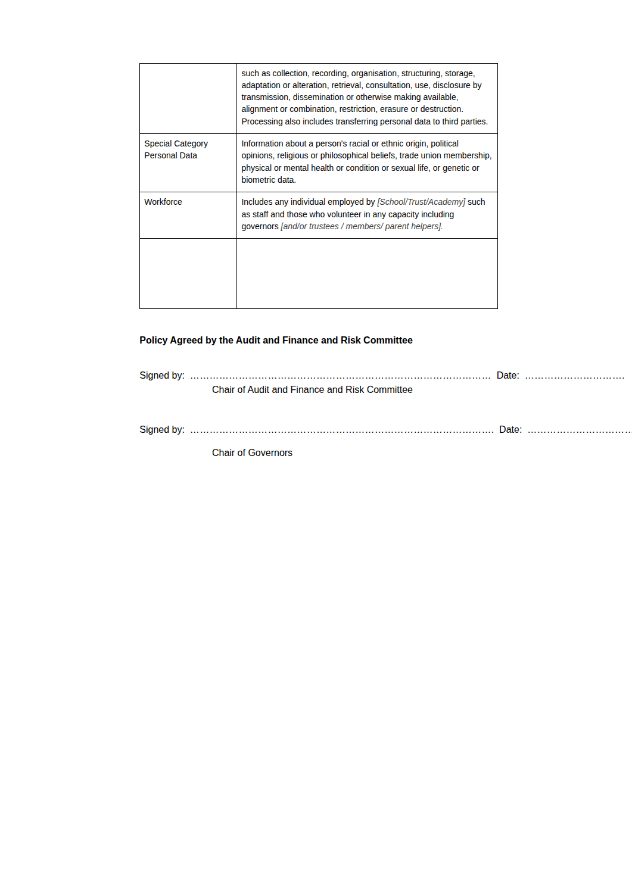| | such as collection, recording, organisation, structuring, storage, adaptation or alteration, retrieval, consultation, use, disclosure by transmission, dissemination or otherwise making available, alignment or combination, restriction, erasure or destruction. Processing also includes transferring personal data to third parties. |
| Special Category Personal Data | Information about a person's racial or ethnic origin, political opinions, religious or philosophical beliefs, trade union membership, physical or mental health or condition or sexual life, or genetic or biometric data. |
| Workforce | Includes any individual employed by [School/Trust/Academy] such as staff and those who volunteer in any capacity including governors [and/or trustees / members/ parent helpers]. |
Policy Agreed by the Audit and Finance and Risk Committee
Signed by: ………………………………………………………………………………… Date: ………………………….
Chair of Audit and Finance and Risk Committee
Signed by: …………………………………………………………………………………. Date: ……………………………
Chair of Governors